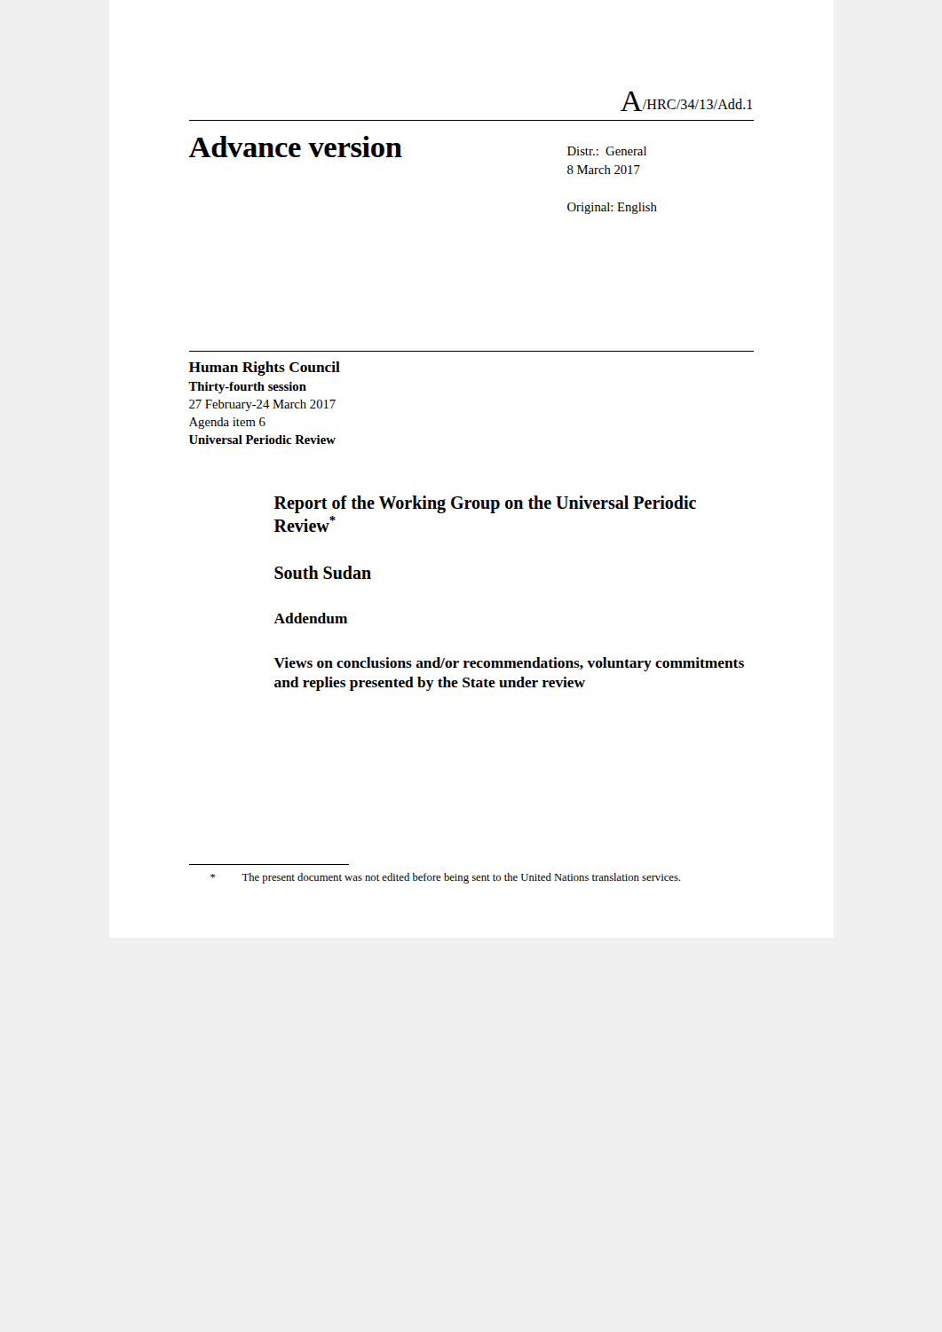A/HRC/34/13/Add.1
Advance version
Distr.: General
8 March 2017
Original: English
Human Rights Council
Thirty-fourth session
27 February-24 March 2017
Agenda item 6
Universal Periodic Review
Report of the Working Group on the Universal Periodic Review*
South Sudan
Addendum
Views on conclusions and/or recommendations, voluntary commitments and replies presented by the State under review
*The present document was not edited before being sent to the United Nations translation services.